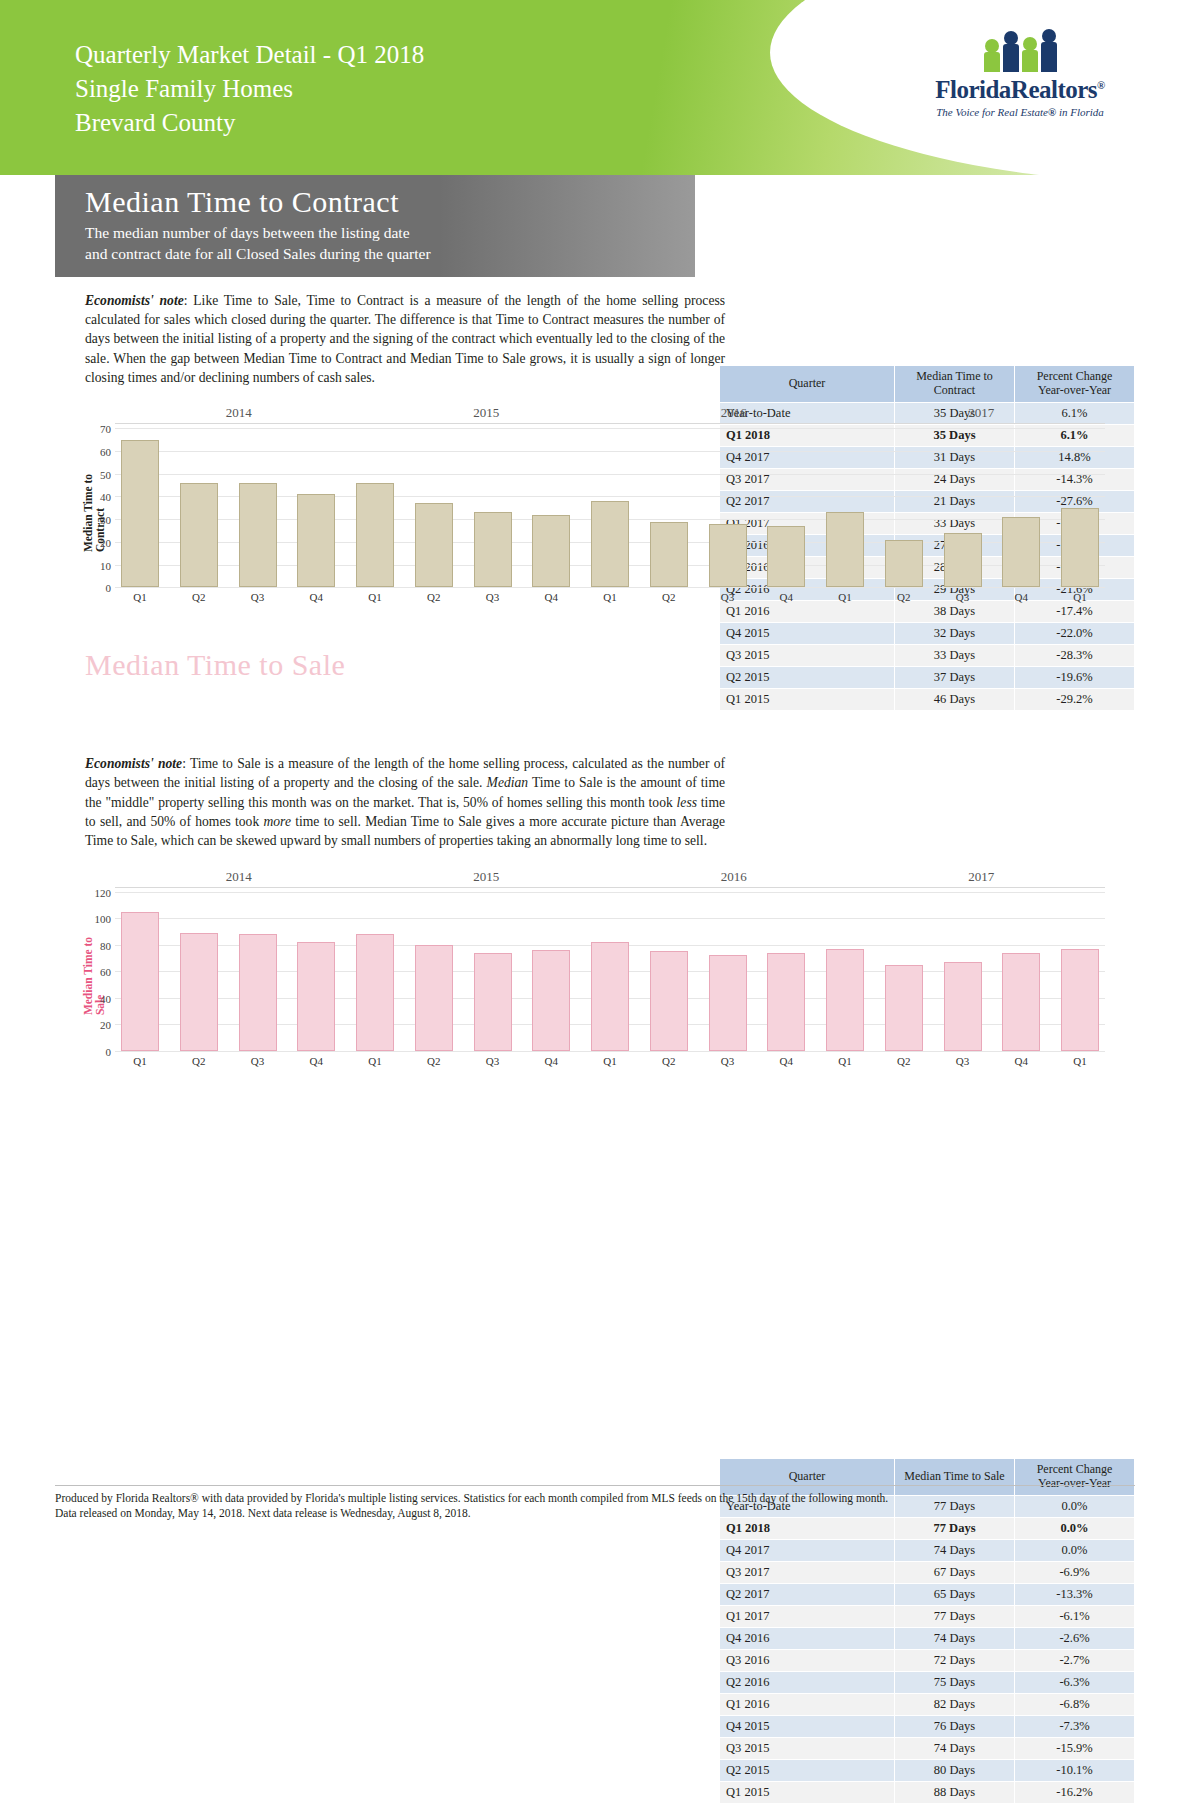Quarterly Market Detail - Q1 2018
Single Family Homes
Brevard County
FloridaRealtors®
The Voice for Real Estate® in Florida
Median Time to Contract
The median number of days between the listing date
and contract date for all Closed Sales during the quarter
| Quarter | Median Time to Contract | Percent Change Year-over-Year |
| --- | --- | --- |
| Year-to-Date | 35 Days | 6.1% |
| Q1 2018 | 35 Days | 6.1% |
| Q4 2017 | 31 Days | 14.8% |
| Q3 2017 | 24 Days | -14.3% |
| Q2 2017 | 21 Days | -27.6% |
| Q1 2017 | 33 Days | -13.2% |
| Q4 2016 | 27 Days | -15.6% |
| Q3 2016 | 28 Days | -15.2% |
| Q2 2016 | 29 Days | -21.6% |
| Q1 2016 | 38 Days | -17.4% |
| Q4 2015 | 32 Days | -22.0% |
| Q3 2015 | 33 Days | -28.3% |
| Q2 2015 | 37 Days | -19.6% |
| Q1 2015 | 46 Days | -29.2% |
Economists' note: Like Time to Sale, Time to Contract is a measure of the length of the home selling process calculated for sales which closed during the quarter. The difference is that Time to Contract measures the number of days between the initial listing of a property and the signing of the contract which eventually led to the closing of the sale. When the gap between Median Time to Contract and Median Time to Sale grows, it is usually a sign of longer closing times and/or declining numbers of cash sales.
Median Time to
Contract
2014
2015
2016
2017
70
60
50
40
30
20
10
0
Q1
Q2
Q3
Q4
Q1
Q2
Q3
Q4
Q1
Q2
Q3
Q4
Q1
Q2
Q3
Q4
Q1
Median Time to Sale
The median number of days between the listing date
and closing date for all Closed Sales during the quarter
| Quarter | Median Time to Sale | Percent Change Year-over-Year |
| --- | --- | --- |
| Year-to-Date | 77 Days | 0.0% |
| Q1 2018 | 77 Days | 0.0% |
| Q4 2017 | 74 Days | 0.0% |
| Q3 2017 | 67 Days | -6.9% |
| Q2 2017 | 65 Days | -13.3% |
| Q1 2017 | 77 Days | -6.1% |
| Q4 2016 | 74 Days | -2.6% |
| Q3 2016 | 72 Days | -2.7% |
| Q2 2016 | 75 Days | -6.3% |
| Q1 2016 | 82 Days | -6.8% |
| Q4 2015 | 76 Days | -7.3% |
| Q3 2015 | 74 Days | -15.9% |
| Q2 2015 | 80 Days | -10.1% |
| Q1 2015 | 88 Days | -16.2% |
Economists' note: Time to Sale is a measure of the length of the home selling process, calculated as the number of days between the initial listing of a property and the closing of the sale. Median Time to Sale is the amount of time the "middle" property selling this month was on the market. That is, 50% of homes selling this month took less time to sell, and 50% of homes took more time to sell. Median Time to Sale gives a more accurate picture than Average Time to Sale, which can be skewed upward by small numbers of properties taking an abnormally long time to sell.
Median Time to
Sale
2014
2015
2016
2017
120
100
80
60
40
20
0
Q1
Q2
Q3
Q4
Q1
Q2
Q3
Q4
Q1
Q2
Q3
Q4
Q1
Q2
Q3
Q4
Q1
Produced by Florida Realtors® with data provided by Florida's multiple listing services. Statistics for each month compiled from MLS feeds on the 15th day of the following month.
Data released on Monday, May 14, 2018. Next data release is Wednesday, August 8, 2018.